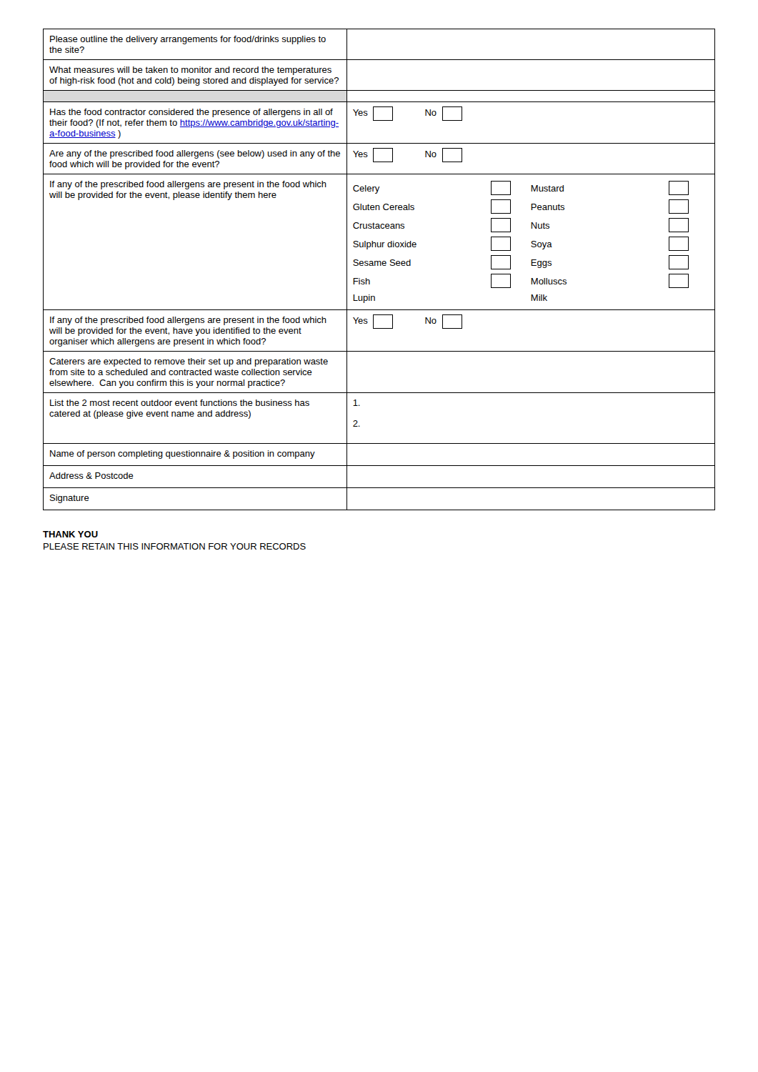| Please outline the delivery arrangements for food/drinks supplies to the site? | |
| What measures will be taken to monitor and record the temperatures of high-risk food (hot and cold) being stored and displayed for service? | |
| Has the food contractor considered the presence of allergens in all of their food? (If not, refer them to https://www.cambridge.gov.uk/starting-a-food-business ) | Yes No |
| Are any of the prescribed food allergens (see below) used in any of the food which will be provided for the event? | Yes No |
| If any of the prescribed food allergens are present in the food which will be provided for the event, please identify them here | / Celery / / Mustard / / / Gluten Cereals / / Peanuts / / / Crustaceans / / Nuts / / / Sulphur dioxide / / Soya / / / Sesame Seed / / Eggs / / / Fish / / Molluscs / / / Lupin / / Milk / / |
| If any of the prescribed food allergens are present in the food which will be provided for the event, have you identified to the event organiser which allergens are present in which food? | Yes No |
| Caterers are expected to remove their set up and preparation waste from site to a scheduled and contracted waste collection service elsewhere. Can you confirm this is your normal practice? | |
| List the 2 most recent outdoor event functions the business has catered at (please give event name and address) | 1. 2. |
| Name of person completing questionnaire & position in company | |
| Address & Postcode | |
| Signature | |
THANK YOU
PLEASE RETAIN THIS INFORMATION FOR YOUR RECORDS